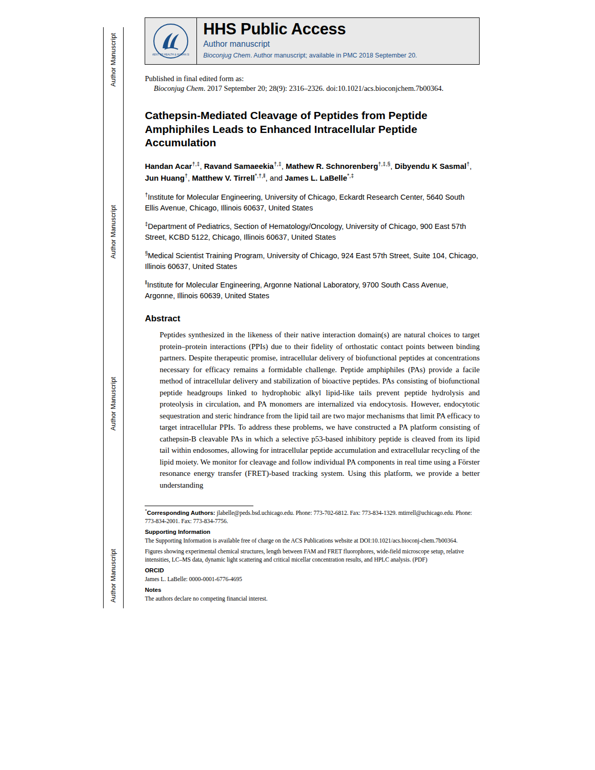Author Manuscript Author Manuscript Author Manuscript Author Manuscript
DEPARTMENT OF HEALTH & HUMAN SERVICES
HHS Public Access
Author manuscript
Bioconjug Chem. Author manuscript; available in PMC 2018 September 20.
Published in final edited form as:
Bioconjug Chem. 2017 September 20; 28(9): 2316–2326. doi:10.1021/acs.bioconjchem.7b00364.
Cathepsin-Mediated Cleavage of Peptides from Peptide Amphiphiles Leads to Enhanced Intracellular Peptide Accumulation
Handan Acar†,‡, Ravand Samaeekia†,‡, Mathew R. Schnorenberg†,‡,§, Dibyendu K Sasmal†, Jun Huang†, Matthew V. Tirrell*,†,‖, and James L. LaBelle*,‡
†Institute for Molecular Engineering, University of Chicago, Eckardt Research Center, 5640 South Ellis Avenue, Chicago, Illinois 60637, United States
‡Department of Pediatrics, Section of Hematology/Oncology, University of Chicago, 900 East 57th Street, KCBD 5122, Chicago, Illinois 60637, United States
§Medical Scientist Training Program, University of Chicago, 924 East 57th Street, Suite 104, Chicago, Illinois 60637, United States
‖Institute for Molecular Engineering, Argonne National Laboratory, 9700 South Cass Avenue, Argonne, Illinois 60639, United States
Abstract
Peptides synthesized in the likeness of their native interaction domain(s) are natural choices to target protein–protein interactions (PPIs) due to their fidelity of orthostatic contact points between binding partners. Despite therapeutic promise, intracellular delivery of biofunctional peptides at concentrations necessary for efficacy remains a formidable challenge. Peptide amphiphiles (PAs) provide a facile method of intracellular delivery and stabilization of bioactive peptides. PAs consisting of biofunctional peptide headgroups linked to hydrophobic alkyl lipid-like tails prevent peptide hydrolysis and proteolysis in circulation, and PA monomers are internalized via endocytosis. However, endocytotic sequestration and steric hindrance from the lipid tail are two major mechanisms that limit PA efficacy to target intracellular PPIs. To address these problems, we have constructed a PA platform consisting of cathepsin-B cleavable PAs in which a selective p53-based inhibitory peptide is cleaved from its lipid tail within endosomes, allowing for intracellular peptide accumulation and extracellular recycling of the lipid moiety. We monitor for cleavage and follow individual PA components in real time using a Förster resonance energy transfer (FRET)-based tracking system. Using this platform, we provide a better understanding
*Corresponding Authors: jlabelle@peds.bsd.uchicago.edu. Phone: 773-702-6812. Fax: 773-834-1329. mtirrell@uchicago.edu. Phone: 773-834-2001. Fax: 773-834-7756.
Supporting Information
The Supporting Information is available free of charge on the ACS Publications website at DOI:10.1021/acs.bioconj-chem.7b00364.
Figures showing experimental chemical structures, length between FAM and FRET fluorophores, wide-field microscope setup, relative intensities, LC–MS data, dynamic light scattering and critical micellar concentration results, and HPLC analysis. (PDF)
ORCID
James L. LaBelle: 0000-0001-6776-4695
Notes
The authors declare no competing financial interest.